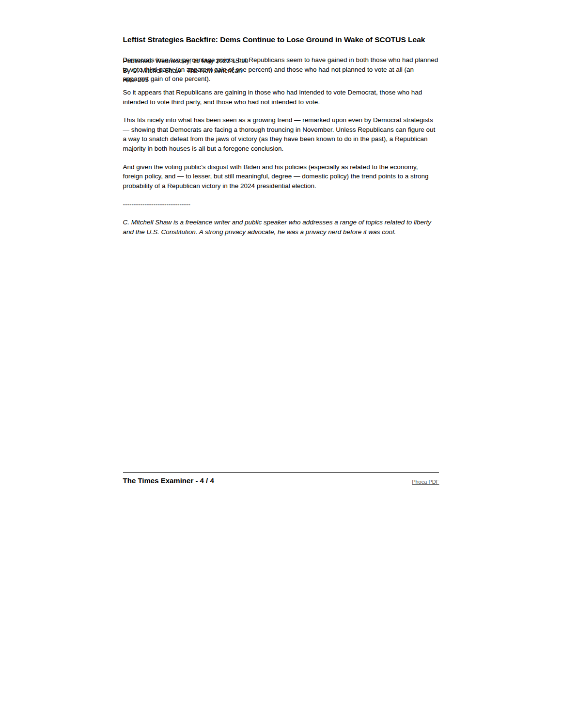Leftist Strategies Backfire: Dems Continue to Lose Ground in Wake of SCOTUS Leak
Published: Wednesday, 11 May 2022 15:10
By C. Mitchell Shaw - The New American
Hits: 295
Democrats lose two percentage points, but Republicans seem to have gained in both those who had planned to vote third party (an apparent gain of one percent) and those who had not planned to vote at all (an apparent gain of one percent).
So it appears that Republicans are gaining in those who had intended to vote Democrat, those who had intended to vote third party, and those who had not intended to vote.
This fits nicely into what has been seen as a growing trend — remarked upon even by Democrat strategists — showing that Democrats are facing a thorough trouncing in November. Unless Republicans can figure out a way to snatch defeat from the jaws of victory (as they have been known to do in the past), a Republican majority in both houses is all but a foregone conclusion.
And given the voting public’s disgust with Biden and his policies (especially as related to the economy, foreign policy, and — to lesser, but still meaningful, degree — domestic policy) the trend points to a strong probability of a Republican victory in the 2024 presidential election.
-------------------------------
C. Mitchell Shaw is a freelance writer and public speaker who addresses a range of topics related to liberty and the U.S. Constitution. A strong privacy advocate, he was a privacy nerd before it was cool.
The Times Examiner - 4 / 4
Phoca PDF